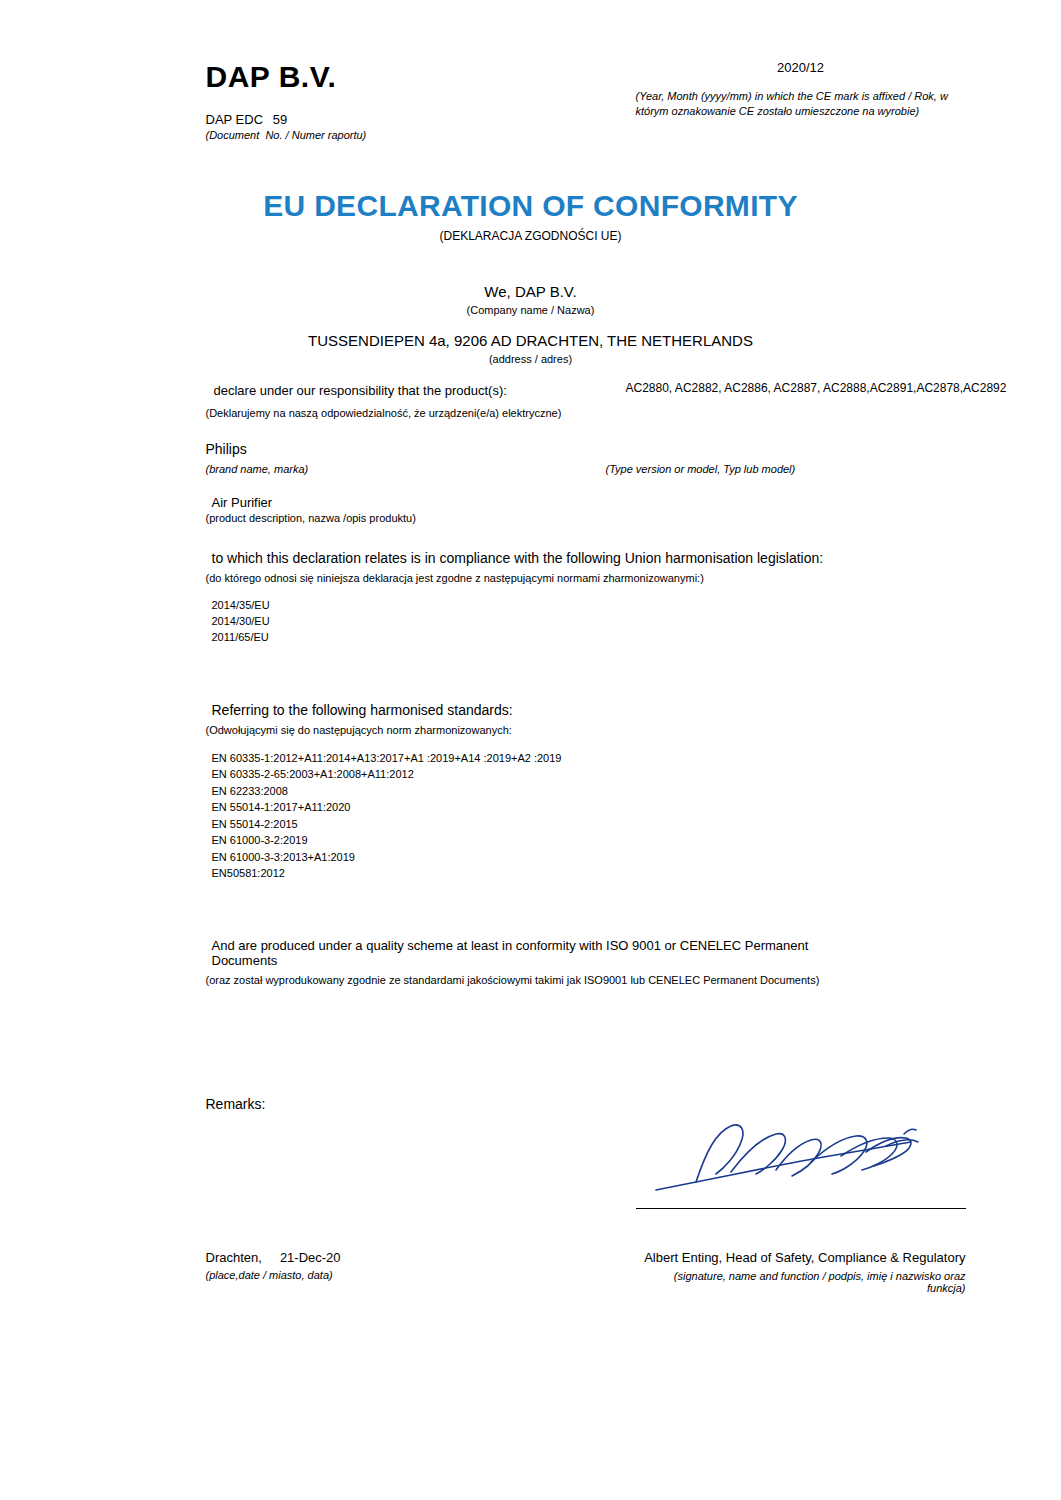DAP B.V.
DAP EDC 59
(Document No. / Numer raportu)
2020/12
(Year, Month (yyyy/mm) in which the CE mark is affixed / Rok, w którym oznakowanie CE zostało umieszczone na wyrobie)
EU DECLARATION OF CONFORMITY
(DEKLARACJA ZGODNOŚCI UE)
We, DAP B.V.
(Company name / Nazwa)
TUSSENDIEPEN 4a, 9206 AD DRACHTEN, THE NETHERLANDS
(address / adres)
declare under our responsibility that the product(s):
AC2880, AC2882, AC2886, AC2887, AC2888,AC2891,AC2878,AC2892
(Deklarujemy na naszą odpowiedzialność, że urządzeni(e/a) elektryczne)
Philips
(brand name, marka)
(Type version or model, Typ lub model)
Air Purifier
(product description, nazwa /opis produktu)
to which this declaration relates is in compliance with the following Union harmonisation legislation:
(do którego odnosi się niniejsza deklaracja jest zgodne z następującymi normami zharmonizowanymi:)
2014/35/EU
2014/30/EU
2011/65/EU
Referring to the following harmonised standards:
(Odwołującymi się do następujących norm zharmonizowanych:
EN 60335-1:2012+A11:2014+A13:2017+A1 :2019+A14 :2019+A2 :2019
EN 60335-2-65:2003+A1:2008+A11:2012
EN 62233:2008
EN 55014-1:2017+A11:2020
EN 55014-2:2015
EN 61000-3-2:2019
EN 61000-3-3:2013+A1:2019
EN50581:2012
And are produced under a quality scheme at least in conformity with ISO 9001 or CENELEC Permanent Documents
(oraz został wyprodukowany zgodnie ze standardami jakościowymi takimi jak ISO9001 lub CENELEC Permanent Documents)
Remarks:
Drachten,21-Dec-20
(place,date / miasto, data)
Albert Enting, Head of Safety, Compliance & Regulatory
(signature, name and function / podpis, imię i nazwisko oraz funkcja)